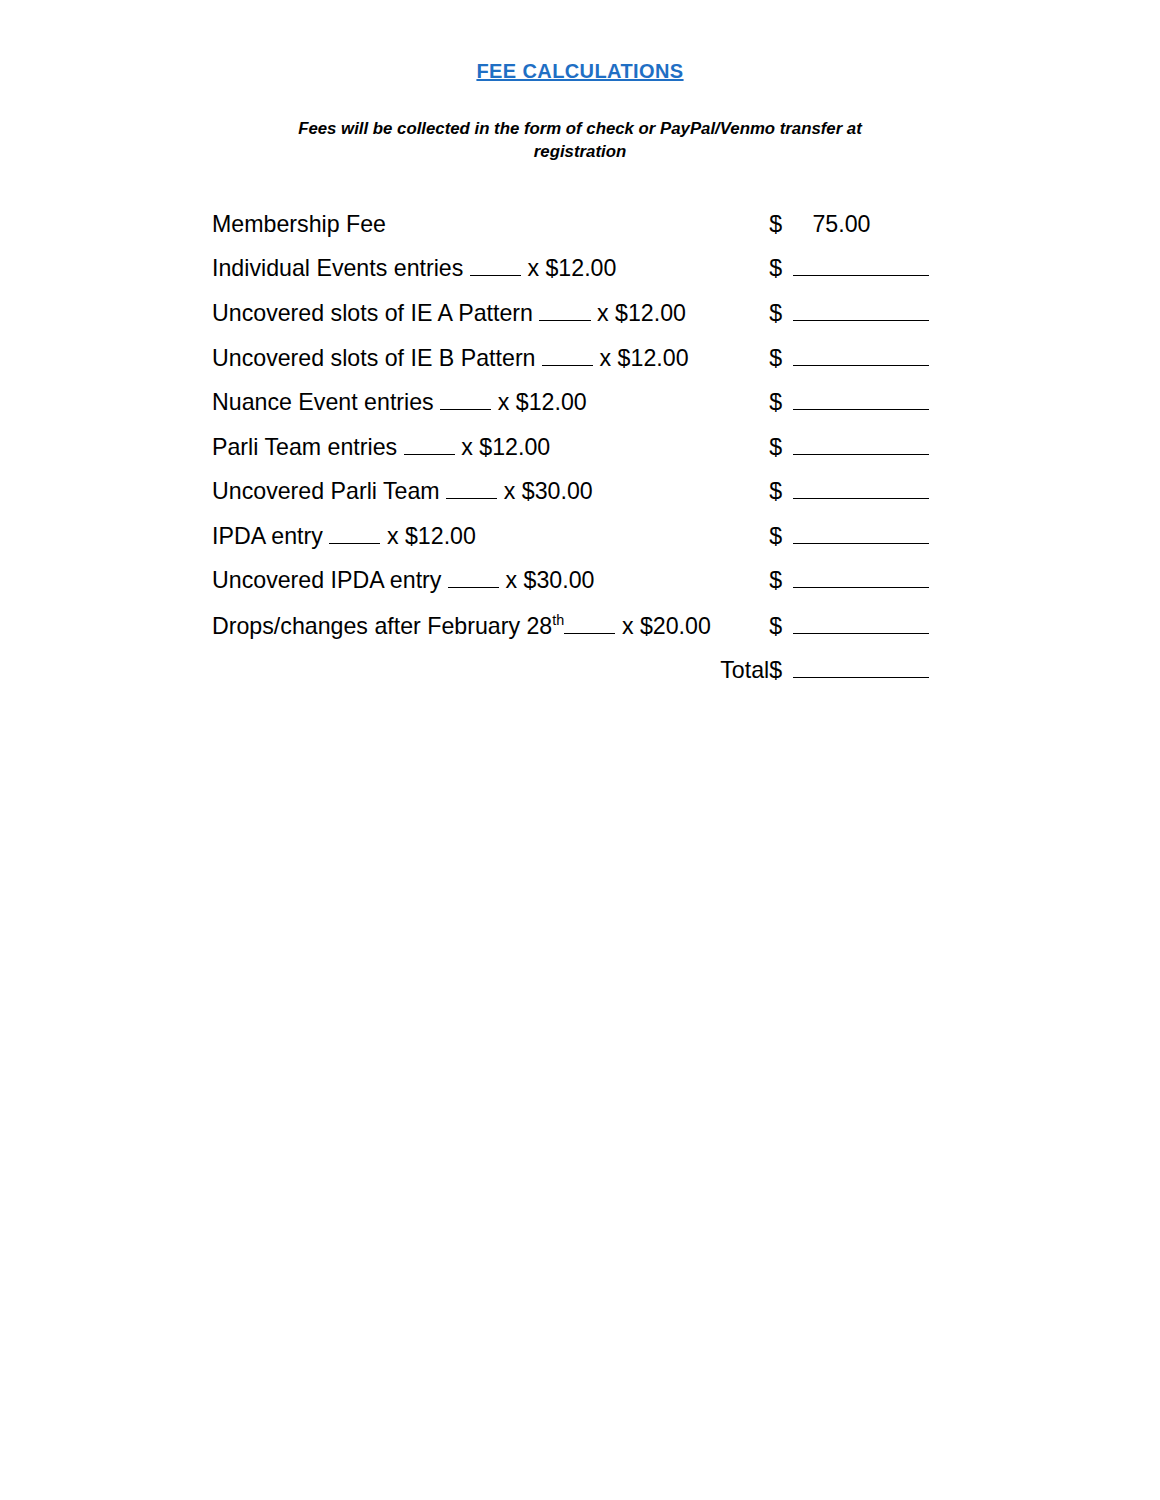FEE CALCULATIONS
Fees will be collected in the form of check or PayPal/Venmo transfer at registration
| Membership Fee | $ 75.00 |
| Individual Events entries x $12.00 | $ |
| Uncovered slots of IE A Pattern x $12.00 | $ |
| Uncovered slots of IE B Pattern x $12.00 | $ |
| Nuance Event entries x $12.00 | $ |
| Parli Team entries x $12.00 | $ |
| Uncovered Parli Team x $30.00 | $ |
| IPDA entry x $12.00 | $ |
| Uncovered IPDA entry x $30.00 | $ |
| Drops/changes after February 28 th x $20.00 | $ |
| Total | $ |